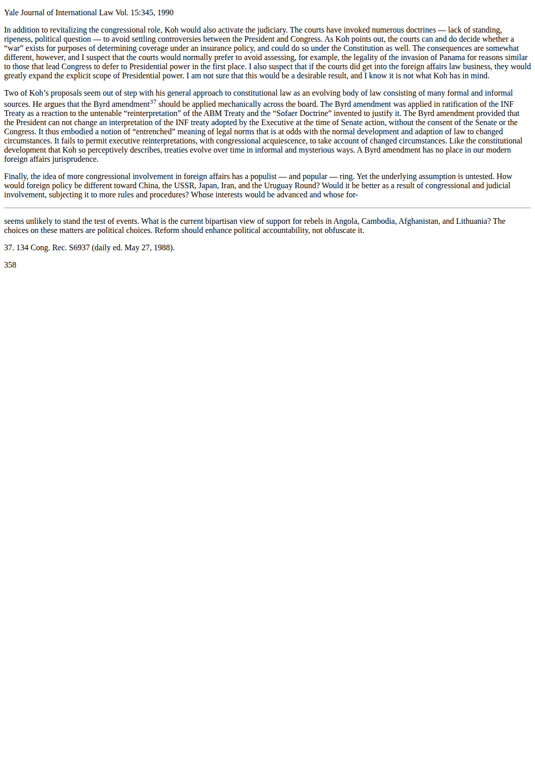Yale Journal of International Law Vol. 15:345, 1990
In addition to revitalizing the congressional role, Koh would also activate the judiciary. The courts have invoked numerous doctrines — lack of standing, ripeness, political question — to avoid settling controversies between the President and Congress. As Koh points out, the courts can and do decide whether a “war” exists for purposes of determining coverage under an insurance policy, and could do so under the Constitution as well. The consequences are somewhat different, however, and I suspect that the courts would normally prefer to avoid assessing, for example, the legality of the invasion of Panama for reasons similar to those that lead Congress to defer to Presidential power in the first place. I also suspect that if the courts did get into the foreign affairs law business, they would greatly expand the explicit scope of Presidential power. I am not sure that this would be a desirable result, and I know it is not what Koh has in mind.
Two of Koh’s proposals seem out of step with his general approach to constitutional law as an evolving body of law consisting of many formal and informal sources. He argues that the Byrd amendment37 should be applied mechanically across the board. The Byrd amendment was applied in ratification of the INF Treaty as a reaction to the untenable “reinterpretation” of the ABM Treaty and the “Sofaer Doctrine” invented to justify it. The Byrd amendment provided that the President can not change an interpretation of the INF treaty adopted by the Executive at the time of Senate action, without the consent of the Senate or the Congress. It thus embodied a notion of “entrenched” meaning of legal norms that is at odds with the normal development and adaption of law to changed circumstances. It fails to permit executive reinterpretations, with congressional acquiescence, to take account of changed circumstances. Like the constitutional development that Koh so perceptively describes, treaties evolve over time in informal and mysterious ways. A Byrd amendment has no place in our modern foreign affairs jurisprudence.
Finally, the idea of more congressional involvement in foreign affairs has a populist — and popular — ring. Yet the underlying assumption is untested. How would foreign policy be different toward China, the USSR, Japan, Iran, and the Uruguay Round? Would it be better as a result of congressional and judicial involvement, subjecting it to more rules and procedures? Whose interests would be advanced and whose for-
seems unlikely to stand the test of events. What is the current bipartisan view of support for rebels in Angola, Cambodia, Afghanistan, and Lithuania? The choices on these matters are political choices. Reform should enhance political accountability, not obfuscate it.
37. 134 Cong. Rec. S6937 (daily ed. May 27, 1988).
358